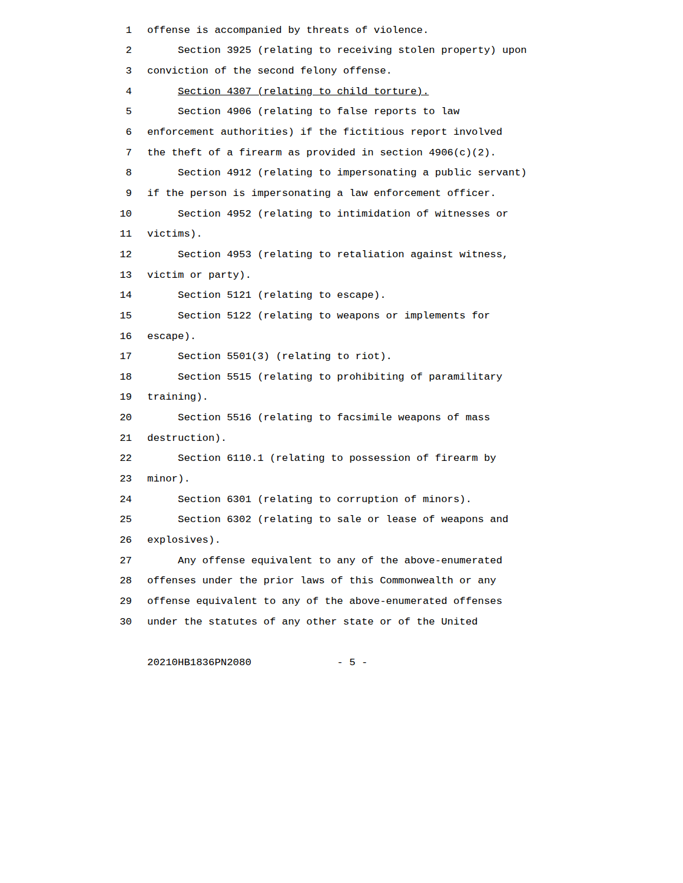offense is accompanied by threats of violence.
Section 3925 (relating to receiving stolen property) upon
conviction of the second felony offense.
Section 4307 (relating to child torture).
Section 4906 (relating to false reports to law
enforcement authorities) if the fictitious report involved
the theft of a firearm as provided in section 4906(c)(2).
Section 4912 (relating to impersonating a public servant)
if the person is impersonating a law enforcement officer.
Section 4952 (relating to intimidation of witnesses or
victims).
Section 4953 (relating to retaliation against witness,
victim or party).
Section 5121 (relating to escape).
Section 5122 (relating to weapons or implements for
escape).
Section 5501(3) (relating to riot).
Section 5515 (relating to prohibiting of paramilitary
training).
Section 5516 (relating to facsimile weapons of mass
destruction).
Section 6110.1 (relating to possession of firearm by
minor).
Section 6301 (relating to corruption of minors).
Section 6302 (relating to sale or lease of weapons and
explosives).
Any offense equivalent to any of the above-enumerated
offenses under the prior laws of this Commonwealth or any
offense equivalent to any of the above-enumerated offenses
under the statutes of any other state or of the United
20210HB1836PN2080 - 5 -